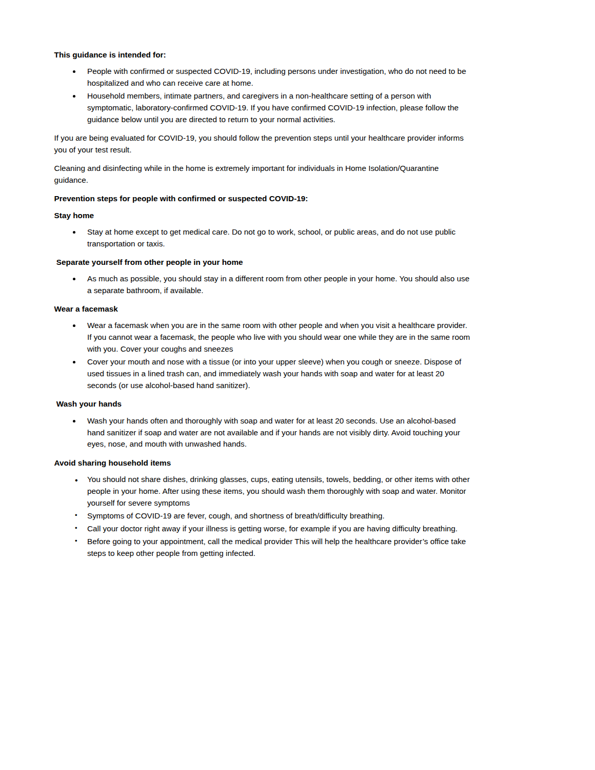This guidance is intended for:
People with confirmed or suspected COVID-19, including persons under investigation, who do not need to be hospitalized and who can receive care at home.
Household members, intimate partners, and caregivers in a non-healthcare setting of a person with symptomatic, laboratory-confirmed COVID-19. If you have confirmed COVID-19 infection, please follow the guidance below until you are directed to return to your normal activities.
If you are being evaluated for COVID-19, you should follow the prevention steps until your healthcare provider informs you of your test result.
Cleaning and disinfecting while in the home is extremely important for individuals in Home Isolation/Quarantine guidance.
Prevention steps for people with confirmed or suspected COVID-19:
Stay home
Stay at home except to get medical care. Do not go to work, school, or public areas, and do not use public transportation or taxis.
Separate yourself from other people in your home
As much as possible, you should stay in a different room from other people in your home. You should also use a separate bathroom, if available.
Wear a facemask
Wear a facemask when you are in the same room with other people and when you visit a healthcare provider. If you cannot wear a facemask, the people who live with you should wear one while they are in the same room with you. Cover your coughs and sneezes
Cover your mouth and nose with a tissue (or into your upper sleeve) when you cough or sneeze. Dispose of used tissues in a lined trash can, and immediately wash your hands with soap and water for at least 20 seconds (or use alcohol-based hand sanitizer).
Wash your hands
Wash your hands often and thoroughly with soap and water for at least 20 seconds. Use an alcohol-based hand sanitizer if soap and water are not available and if your hands are not visibly dirty. Avoid touching your eyes, nose, and mouth with unwashed hands.
Avoid sharing household items
You should not share dishes, drinking glasses, cups, eating utensils, towels, bedding, or other items with other people in your home. After using these items, you should wash them thoroughly with soap and water. Monitor yourself for severe symptoms
Symptoms of COVID-19 are fever, cough, and shortness of breath/difficulty breathing.
Call your doctor right away if your illness is getting worse, for example if you are having difficulty breathing.
Before going to your appointment, call the medical provider This will help the healthcare provider’s office take steps to keep other people from getting infected.